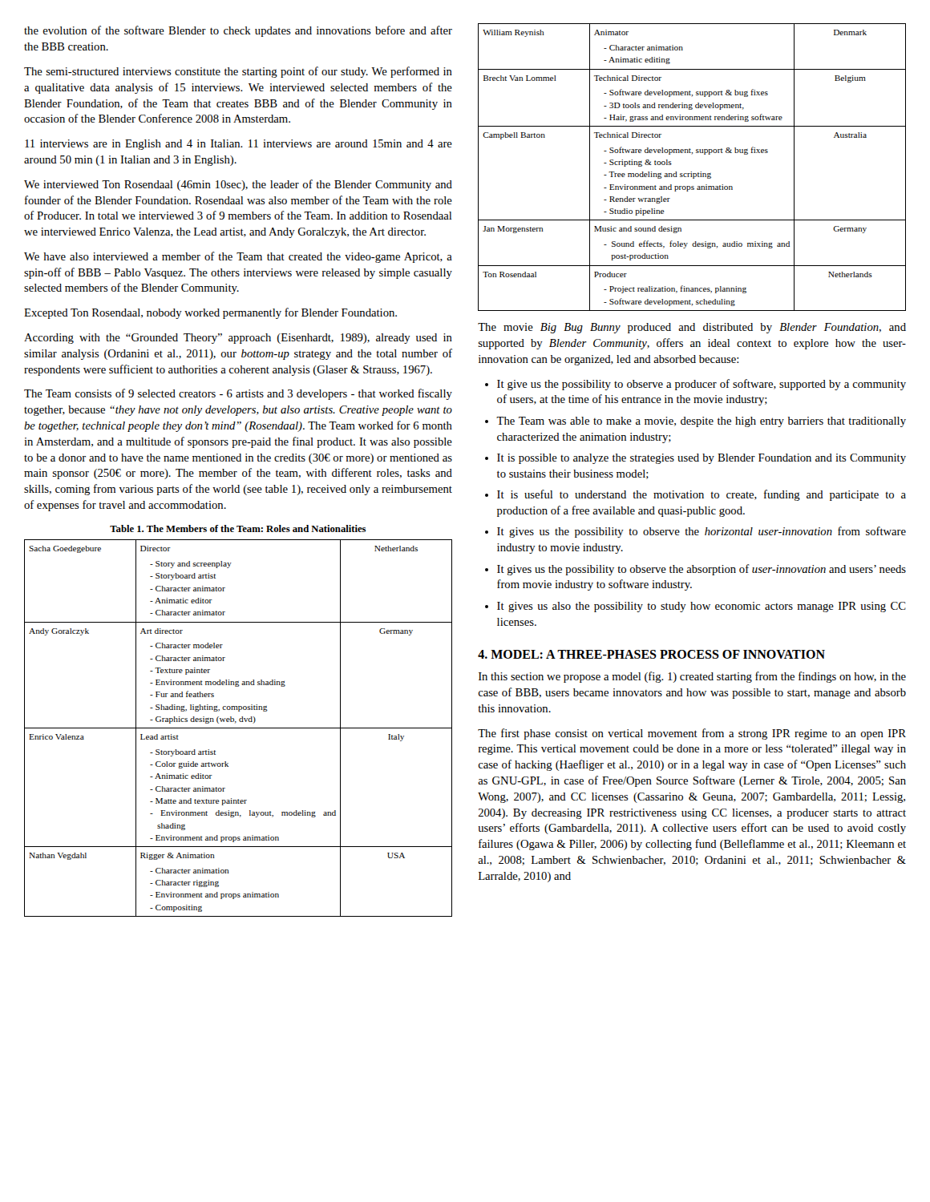the evolution of the software Blender to check updates and innovations before and after the BBB creation.
The semi-structured interviews constitute the starting point of our study. We performed in a qualitative data analysis of 15 interviews. We interviewed selected members of the Blender Foundation, of the Team that creates BBB and of the Blender Community in occasion of the Blender Conference 2008 in Amsterdam.
11 interviews are in English and 4 in Italian. 11 interviews are around 15min and 4 are around 50 min (1 in Italian and 3 in English).
We interviewed Ton Rosendaal (46min 10sec), the leader of the Blender Community and founder of the Blender Foundation. Rosendaal was also member of the Team with the role of Producer. In total we interviewed 3 of 9 members of the Team. In addition to Rosendaal we interviewed Enrico Valenza, the Lead artist, and Andy Goralczyk, the Art director.
We have also interviewed a member of the Team that created the video-game Apricot, a spin-off of BBB – Pablo Vasquez. The others interviews were released by simple casually selected members of the Blender Community.
Excepted Ton Rosendaal, nobody worked permanently for Blender Foundation.
According with the “Grounded Theory” approach (Eisenhardt, 1989), already used in similar analysis (Ordanini et al., 2011), our bottom-up strategy and the total number of respondents were sufficient to authorities a coherent analysis (Glaser & Strauss, 1967).
The Team consists of 9 selected creators - 6 artists and 3 developers - that worked fiscally together, because “they have not only developers, but also artists. Creative people want to be together, technical people they don’t mind” (Rosendaal). The Team worked for 6 month in Amsterdam, and a multitude of sponsors pre-paid the final product. It was also possible to be a donor and to have the name mentioned in the credits (30€ or more) or mentioned as main sponsor (250€ or more). The member of the team, with different roles, tasks and skills, coming from various parts of the world (see table 1), received only a reimbursement of expenses for travel and accommodation.
Table 1. The Members of the Team: Roles and Nationalities
| Sacha Goedegebure | Director Story and screenplay Storyboard artist Character animator Animatic editor Character animator | Netherlands |
| Andy Goralczyk | Art director Character modeler Character animator Texture painter Environment modeling and shading Fur and feathers Shading, lighting, compositing Graphics design (web, dvd) | Germany |
| Enrico Valenza | Lead artist Storyboard artist Color guide artwork Animatic editor Character animator Matte and texture painter Environment design, layout, modeling and shading Environment and props animation | Italy |
| Nathan Vegdahl | Rigger & Animation Character animation Character rigging Environment and props animation Compositing | USA |
| William Reynish | Animator Character animation Animatic editing | Denmark |
| Brecht Van Lommel | Technical Director Software development, support & bug fixes 3D tools and rendering development, Hair, grass and environment rendering software | Belgium |
| Campbell Barton | Technical Director Software development, support & bug fixes Scripting & tools Tree modeling and scripting Environment and props animation Render wrangler Studio pipeline | Australia |
| Jan Morgenstern | Music and sound design Sound effects, foley design, audio mixing and post-production | Germany |
| Ton Rosendaal | Producer Project realization, finances, planning Software development, scheduling | Netherlands |
The movie Big Bug Bunny produced and distributed by Blender Foundation, and supported by Blender Community, offers an ideal context to explore how the user-innovation can be organized, led and absorbed because:
It give us the possibility to observe a producer of software, supported by a community of users, at the time of his entrance in the movie industry;
The Team was able to make a movie, despite the high entry barriers that traditionally characterized the animation industry;
It is possible to analyze the strategies used by Blender Foundation and its Community to sustains their business model;
It is useful to understand the motivation to create, funding and participate to a production of a free available and quasi-public good.
It gives us the possibility to observe the horizontal user-innovation from software industry to movie industry.
It gives us the possibility to observe the absorption of user-innovation and users’ needs from movie industry to software industry.
It gives us also the possibility to study how economic actors manage IPR using CC licenses.
4. Model: a three-phases process of innovation
In this section we propose a model (fig. 1) created starting from the findings on how, in the case of BBB, users became innovators and how was possible to start, manage and absorb this innovation.
The first phase consist on vertical movement from a strong IPR regime to an open IPR regime. This vertical movement could be done in a more or less “tolerated” illegal way in case of hacking (Haefliger et al., 2010) or in a legal way in case of “Open Licenses” such as GNU-GPL, in case of Free/Open Source Software (Lerner & Tirole, 2004, 2005; San Wong, 2007), and CC licenses (Cassarino & Geuna, 2007; Gambardella, 2011; Lessig, 2004). By decreasing IPR restrictiveness using CC licenses, a producer starts to attract users’ efforts (Gambardella, 2011). A collective users effort can be used to avoid costly failures (Ogawa & Piller, 2006) by collecting fund (Belleflamme et al., 2011; Kleemann et al., 2008; Lambert & Schwienbacher, 2010; Ordanini et al., 2011; Schwienbacher & Larralde, 2010) and